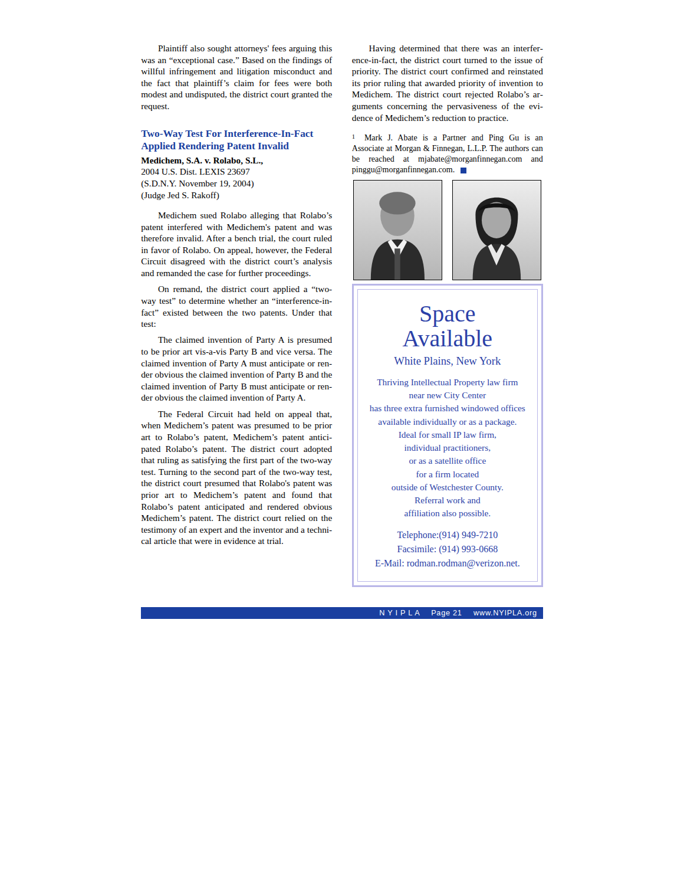Plaintiff also sought attorneys' fees arguing this was an “exceptional case.” Based on the findings of willful infringement and litigation misconduct and the fact that plaintiff’s claim for fees were both modest and undisputed, the district court granted the request.
Two-Way Test For Interference-In-Fact Applied Rendering Patent Invalid
Medichem, S.A. v. Rolabo, S.L.,
2004 U.S. Dist. LEXIS 23697
(S.D.N.Y. November 19, 2004)
(Judge Jed S. Rakoff)
Medichem sued Rolabo alleging that Rolabo’s patent interfered with Medichem's patent and was therefore invalid. After a bench trial, the court ruled in favor of Rolabo. On appeal, however, the Federal Circuit disagreed with the district court’s analysis and remanded the case for further proceedings.
On remand, the district court applied a “two-way test” to determine whether an “interference-in-fact” existed between the two patents. Under that test:
The claimed invention of Party A is presumed to be prior art vis-a-vis Party B and vice versa. The claimed invention of Party A must anticipate or render obvious the claimed invention of Party B and the claimed invention of Party B must anticipate or render obvious the claimed invention of Party A.
The Federal Circuit had held on appeal that, when Medichem’s patent was presumed to be prior art to Rolabo’s patent, Medichem’s patent anticipated Rolabo’s patent. The district court adopted that ruling as satisfying the first part of the two-way test. Turning to the second part of the two-way test, the district court presumed that Rolabo's patent was prior art to Medichem’s patent and found that Rolabo’s patent anticipated and rendered obvious Medichem’s patent. The district court relied on the testimony of an expert and the inventor and a technical article that were in evidence at trial.
Having determined that there was an interference-in-fact, the district court turned to the issue of priority. The district court confirmed and reinstated its prior ruling that awarded priority of invention to Medichem. The district court rejected Rolabo’s arguments concerning the pervasiveness of the evidence of Medichem’s reduction to practice.
1 Mark J. Abate is a Partner and Ping Gu is an Associate at Morgan & Finnegan, L.L.P. The authors can be reached at mjabate@morganfinnegan.com and pinggu@morganfinnegan.com.
Space
Available
White Plains, New York
Thriving Intellectual Property law firm
near new City Center
has three extra furnished windowed offices
available individually or as a package.
Ideal for small IP law firm,
individual practitioners,
or as a satellite office
for a firm located
outside of Westchester County.
Referral work and
affiliation also possible.
Telephone:(914) 949-7210
Facsimile: (914) 993-0668
E-Mail: rodman.rodman@verizon.net.
N Y I P L A Page 21 www.NYIPLA.org